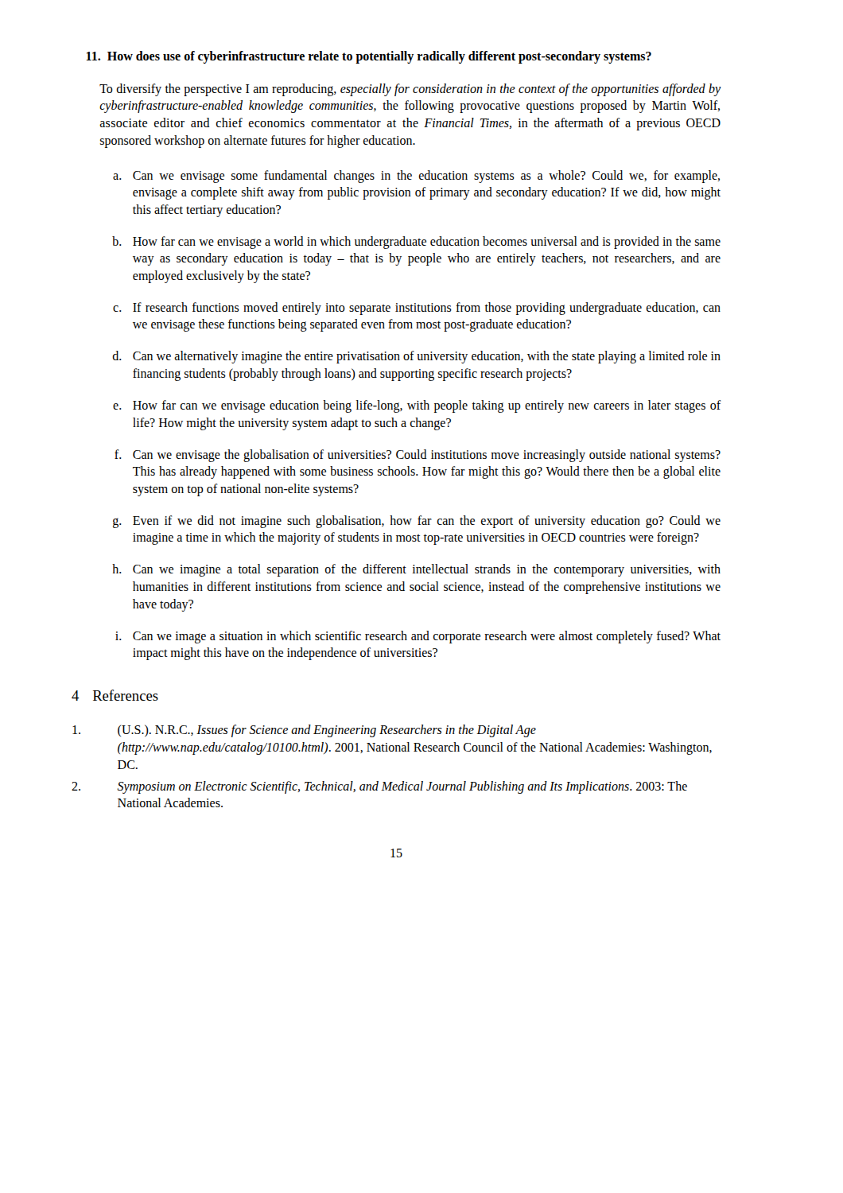11. How does use of cyberinfrastructure relate to potentially radically different post-secondary systems?
To diversify the perspective I am reproducing, especially for consideration in the context of the opportunities afforded by cyberinfrastructure-enabled knowledge communities, the following provocative questions proposed by Martin Wolf, associate editor and chief economics commentator at the Financial Times, in the aftermath of a previous OECD sponsored workshop on alternate futures for higher education.
Can we envisage some fundamental changes in the education systems as a whole? Could we, for example, envisage a complete shift away from public provision of primary and secondary education? If we did, how might this affect tertiary education?
How far can we envisage a world in which undergraduate education becomes universal and is provided in the same way as secondary education is today – that is by people who are entirely teachers, not researchers, and are employed exclusively by the state?
If research functions moved entirely into separate institutions from those providing undergraduate education, can we envisage these functions being separated even from most post-graduate education?
Can we alternatively imagine the entire privatisation of university education, with the state playing a limited role in financing students (probably through loans) and supporting specific research projects?
How far can we envisage education being life-long, with people taking up entirely new careers in later stages of life? How might the university system adapt to such a change?
Can we envisage the globalisation of universities? Could institutions move increasingly outside national systems? This has already happened with some business schools. How far might this go? Would there then be a global elite system on top of national non-elite systems?
Even if we did not imagine such globalisation, how far can the export of university education go? Could we imagine a time in which the majority of students in most top-rate universities in OECD countries were foreign?
Can we imagine a total separation of the different intellectual strands in the contemporary universities, with humanities in different institutions from science and social science, instead of the comprehensive institutions we have today?
Can we image a situation in which scientific research and corporate research were almost completely fused? What impact might this have on the independence of universities?
4 References
1.(U.S.). N.R.C., Issues for Science and Engineering Researchers in the Digital Age (http://www.nap.edu/catalog/10100.html). 2001, National Research Council of the National Academies: Washington, DC.
2. Symposium on Electronic Scientific, Technical, and Medical Journal Publishing and Its Implications. 2003: The National Academies.
15